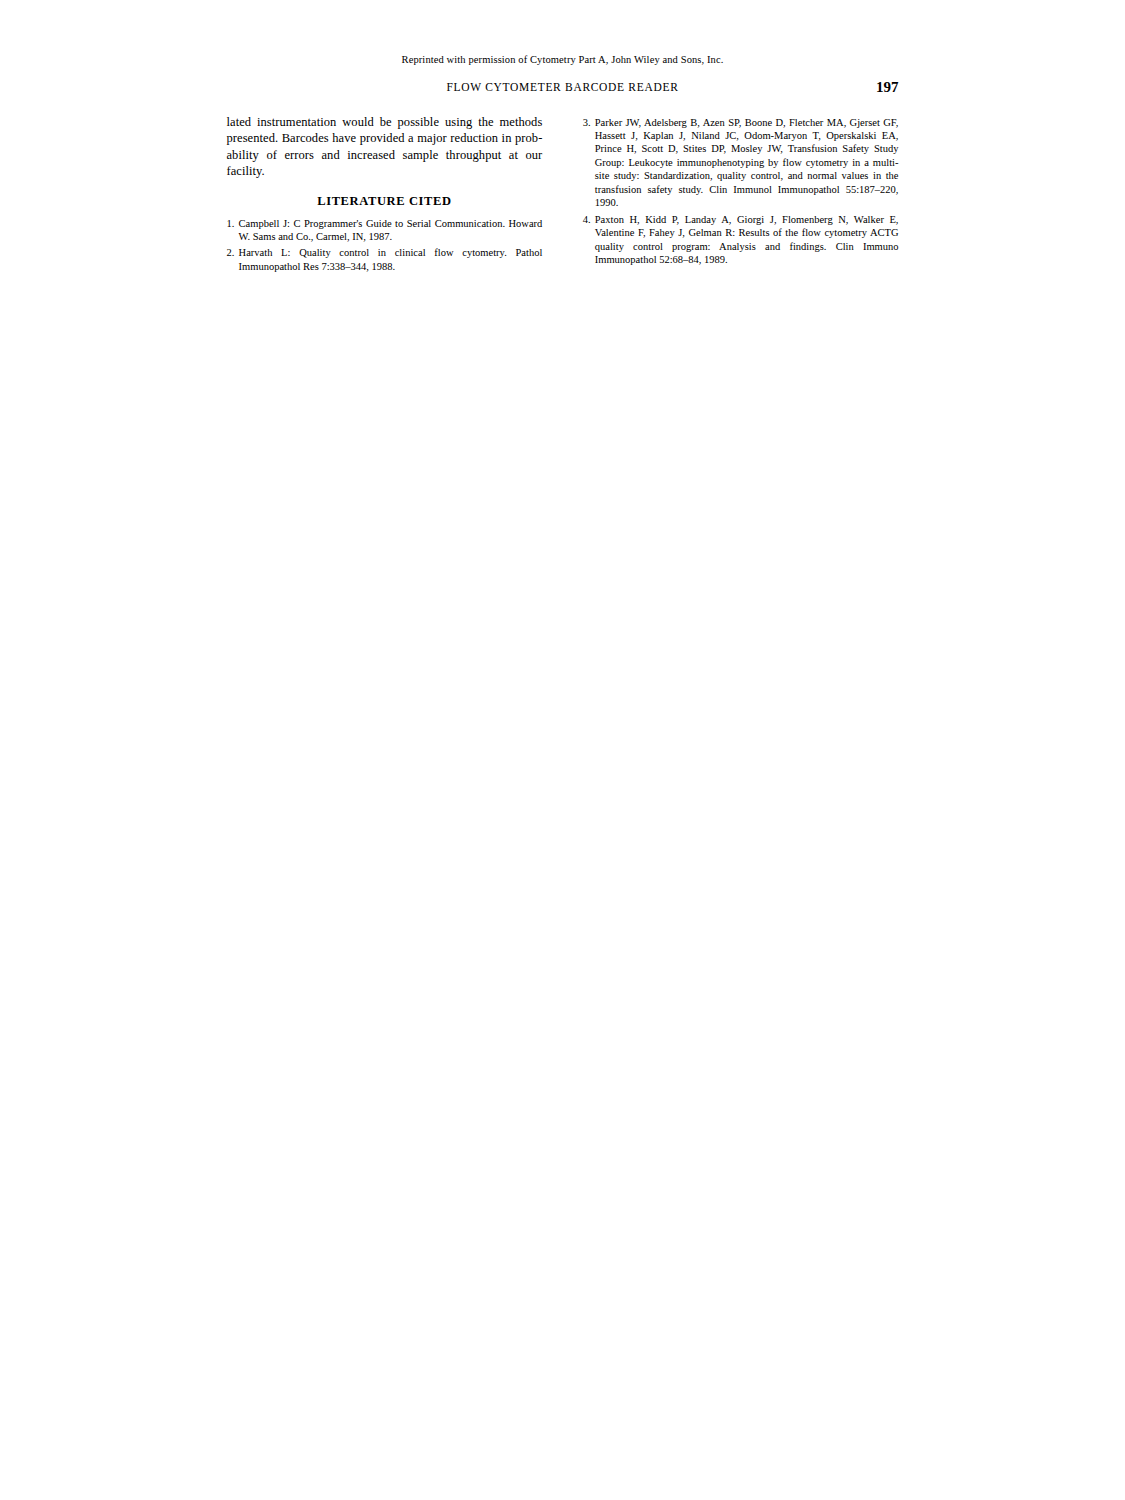Reprinted with permission of Cytometry Part A, John Wiley and Sons, Inc.
Flow Cytometer Barcode Reader
197
lated instrumentation would be possible using the methods presented. Barcodes have provided a major reduction in probability of errors and increased sample throughput at our facility.
Literature Cited
1. Campbell J: C Programmer's Guide to Serial Communication. Howard W. Sams and Co., Carmel, IN, 1987.
2. Harvath L: Quality control in clinical flow cytometry. Pathol Immunopathol Res 7:338–344, 1988.
3. Parker JW, Adelsberg B, Azen SP, Boone D, Fletcher MA, Gjerset GF, Hassett J, Kaplan J, Niland JC, Odom-Maryon T, Operskalski EA, Prince H, Scott D, Stites DP, Mosley JW, Transfusion Safety Study Group: Leukocyte immunophenotyping by flow cytometry in a multisite study: Standardization, quality control, and normal values in the transfusion safety study. Clin Immunol Immunopathol 55:187–220, 1990.
4. Paxton H, Kidd P, Landay A, Giorgi J, Flomenberg N, Walker E, Valentine F, Fahey J, Gelman R: Results of the flow cytometry ACTG quality control program: Analysis and findings. Clin Immuno Immunopathol 52:68–84, 1989.